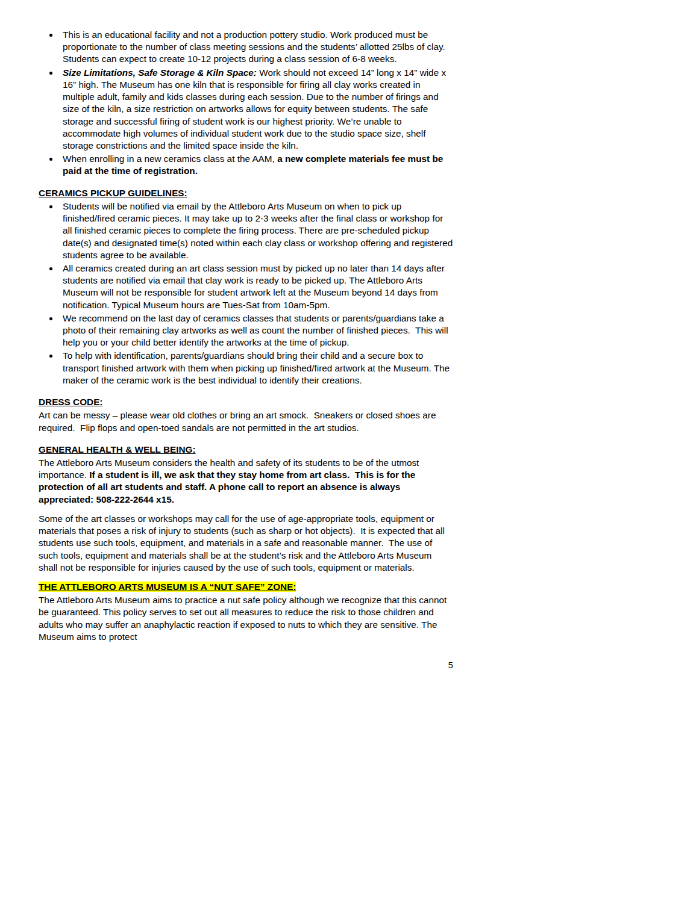This is an educational facility and not a production pottery studio. Work produced must be proportionate to the number of class meeting sessions and the students’ allotted 25lbs of clay. Students can expect to create 10-12 projects during a class session of 6-8 weeks.
Size Limitations, Safe Storage & Kiln Space: Work should not exceed 14” long x 14” wide x 16” high. The Museum has one kiln that is responsible for firing all clay works created in multiple adult, family and kids classes during each session. Due to the number of firings and size of the kiln, a size restriction on artworks allows for equity between students. The safe storage and successful firing of student work is our highest priority. We’re unable to accommodate high volumes of individual student work due to the studio space size, shelf storage constrictions and the limited space inside the kiln.
When enrolling in a new ceramics class at the AAM, a new complete materials fee must be paid at the time of registration.
CERAMICS PICKUP GUIDELINES:
Students will be notified via email by the Attleboro Arts Museum on when to pick up finished/fired ceramic pieces. It may take up to 2-3 weeks after the final class or workshop for all finished ceramic pieces to complete the firing process. There are pre-scheduled pickup date(s) and designated time(s) noted within each clay class or workshop offering and registered students agree to be available.
All ceramics created during an art class session must by picked up no later than 14 days after students are notified via email that clay work is ready to be picked up. The Attleboro Arts Museum will not be responsible for student artwork left at the Museum beyond 14 days from notification. Typical Museum hours are Tues-Sat from 10am-5pm.
We recommend on the last day of ceramics classes that students or parents/guardians take a photo of their remaining clay artworks as well as count the number of finished pieces. This will help you or your child better identify the artworks at the time of pickup.
To help with identification, parents/guardians should bring their child and a secure box to transport finished artwork with them when picking up finished/fired artwork at the Museum. The maker of the ceramic work is the best individual to identify their creations.
DRESS CODE:
Art can be messy – please wear old clothes or bring an art smock. Sneakers or closed shoes are required. Flip flops and open-toed sandals are not permitted in the art studios.
GENERAL HEALTH & WELL BEING:
The Attleboro Arts Museum considers the health and safety of its students to be of the utmost importance. If a student is ill, we ask that they stay home from art class. This is for the protection of all art students and staff. A phone call to report an absence is always appreciated: 508-222-2644 x15.
Some of the art classes or workshops may call for the use of age-appropriate tools, equipment or materials that poses a risk of injury to students (such as sharp or hot objects). It is expected that all students use such tools, equipment, and materials in a safe and reasonable manner. The use of such tools, equipment and materials shall be at the student’s risk and the Attleboro Arts Museum shall not be responsible for injuries caused by the use of such tools, equipment or materials.
THE ATTLEBORO ARTS MUSEUM IS A “NUT SAFE” ZONE:
The Attleboro Arts Museum aims to practice a nut safe policy although we recognize that this cannot be guaranteed. This policy serves to set out all measures to reduce the risk to those children and adults who may suffer an anaphylactic reaction if exposed to nuts to which they are sensitive. The Museum aims to protect
5